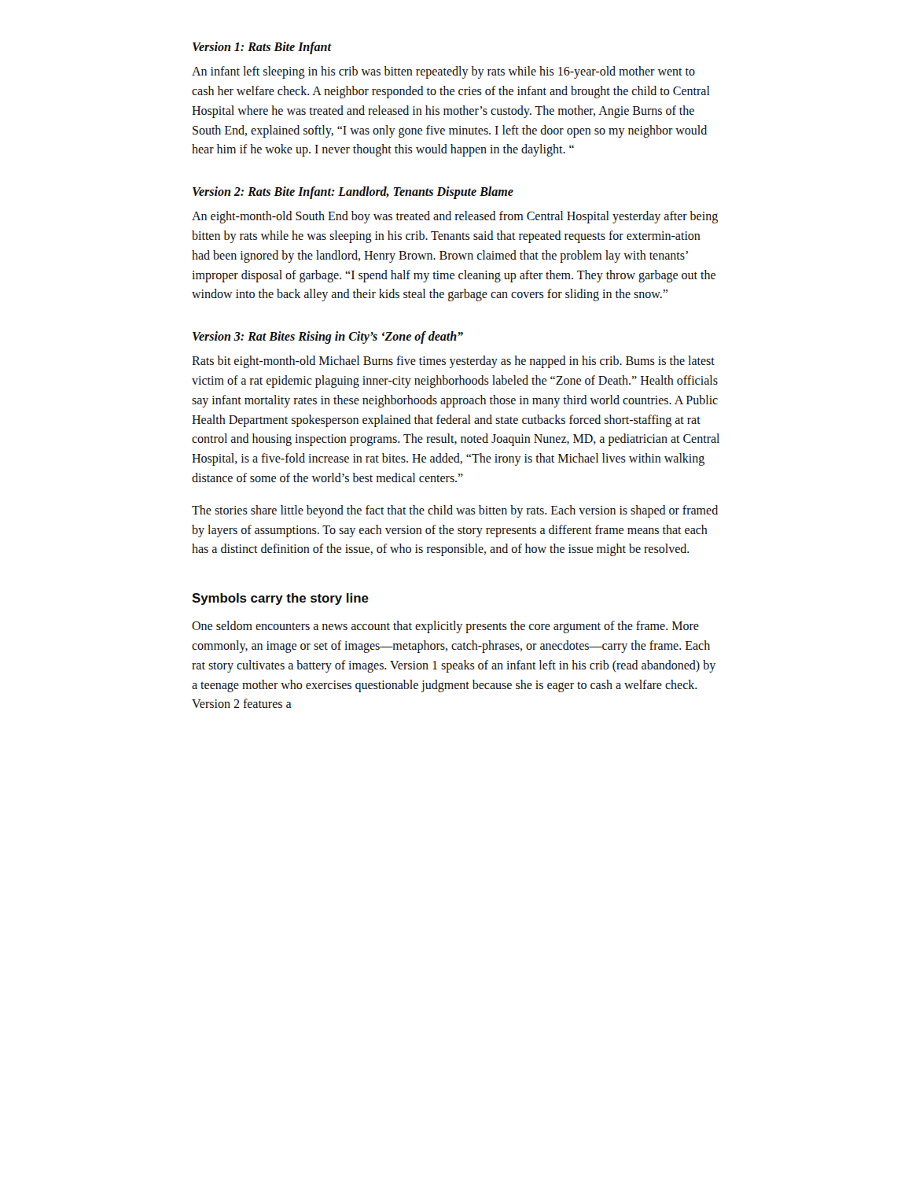Version 1: Rats Bite Infant
An infant left sleeping in his crib was bitten repeatedly by rats while his 16-year-old mother went to cash her welfare check. A neighbor responded to the cries of the infant and brought the child to Central Hospital where he was treated and released in his mother’s custody. The mother, Angie Burns of the South End, explained softly, “I was only gone five minutes. I left the door open so my neighbor would hear him if he woke up. I never thought this would happen in the daylight. “
Version 2: Rats Bite Infant: Landlord, Tenants Dispute Blame
An eight-month-old South End boy was treated and released from Central Hospital yesterday after being bitten by rats while he was sleeping in his crib. Tenants said that repeated requests for extermin-ation had been ignored by the landlord, Henry Brown. Brown claimed that the problem lay with tenants’ improper disposal of garbage. “I spend half my time cleaning up after them. They throw garbage out the window into the back alley and their kids steal the garbage can covers for sliding in the snow.”
Version 3: Rat Bites Rising in City’s ‘Zone of death”
Rats bit eight-month-old Michael Burns five times yesterday as he napped in his crib. Bums is the latest victim of a rat epidemic plaguing inner-city neighborhoods labeled the “Zone of Death.” Health officials say infant mortality rates in these neighborhoods approach those in many third world countries. A Public Health Department spokesperson explained that federal and state cutbacks forced short-staffing at rat control and housing inspection programs. The result, noted Joaquin Nunez, MD, a pediatrician at Central Hospital, is a five-fold increase in rat bites. He added, “The irony is that Michael lives within walking distance of some of the world’s best medical centers.”
The stories share little beyond the fact that the child was bitten by rats. Each version is shaped or framed by layers of assumptions. To say each version of the story represents a different frame means that each has a distinct definition of the issue, of who is responsible, and of how the issue might be resolved.
Symbols carry the story line
One seldom encounters a news account that explicitly presents the core argument of the frame. More commonly, an image or set of images—metaphors, catch-phrases, or anecdotes—carry the frame. Each rat story cultivates a battery of images. Version 1 speaks of an infant left in his crib (read abandoned) by a teenage mother who exercises questionable judgment because she is eager to cash a welfare check. Version 2 features a